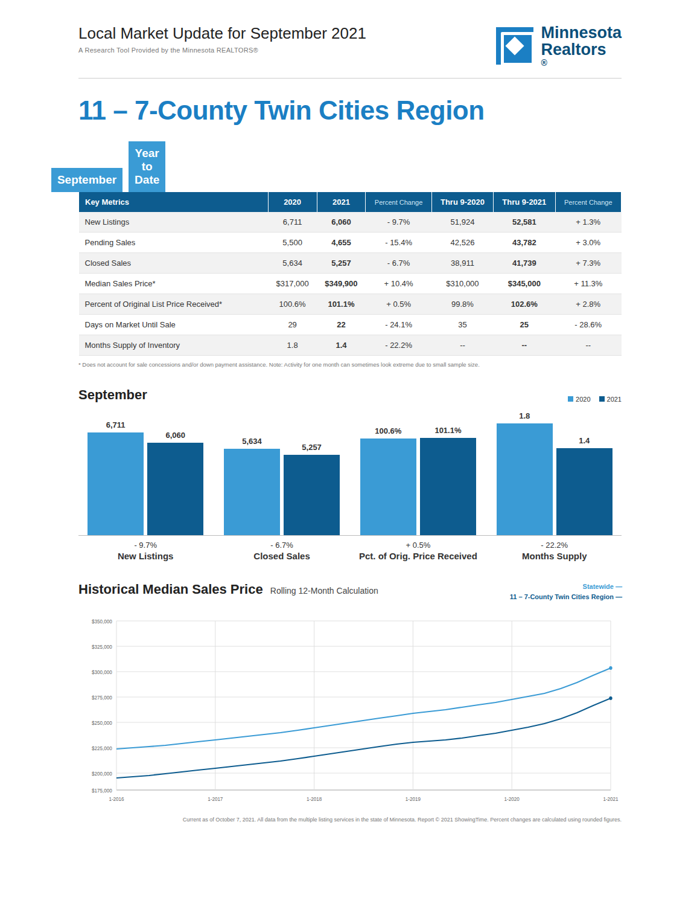Local Market Update for September 2021
A Research Tool Provided by the Minnesota REALTORS®
Minnesota Realtors®
11 – 7-County Twin Cities Region
| | September | Year to Date |
| --- | --- | --- |
| Key Metrics | 2020 | 2021 | Percent Change | Thru 9-2020 | Thru 9-2021 | Percent Change |
| New Listings | 6,711 | 6,060 | - 9.7% | 51,924 | 52,581 | + 1.3% |
| Pending Sales | 5,500 | 4,655 | - 15.4% | 42,526 | 43,782 | + 3.0% |
| Closed Sales | 5,634 | 5,257 | - 6.7% | 38,911 | 41,739 | + 7.3% |
| Median Sales Price* | $317,000 | $349,900 | + 10.4% | $310,000 | $345,000 | + 11.3% |
| Percent of Original List Price Received* | 100.6% | 101.1% | + 0.5% | 99.8% | 102.6% | + 2.8% |
| Days on Market Until Sale | 29 | 22 | - 24.1% | 35 | 25 | - 28.6% |
| Months Supply of Inventory | 1.8 | 1.4 | - 22.2% | -- | -- | -- |
* Does not account for sale concessions and/or down payment assistance. Note: Activity for one month can sometimes look extreme due to small sample size.
September
2020 2021
6,711
6,060
5,634
5,257
100.6%
101.1%
1.8
1.4
- 9.7% New Listings
- 6.7% Closed Sales
+ 0.5% Pct. of Orig. Price Received
- 22.2% Months Supply
Historical Median Sales Price Rolling 12-Month Calculation
Statewide —
11 – 7-County Twin Cities Region —
$350,000 $325,000 $300,000 $275,000 $250,000 $225,000 $200,000 $175,000 1-2016 1-2017 1-2018 1-2019 1-2020 1-2021
Current as of October 7, 2021. All data from the multiple listing services in the state of Minnesota. Report © 2021 ShowingTime. Percent changes are calculated using rounded figures.